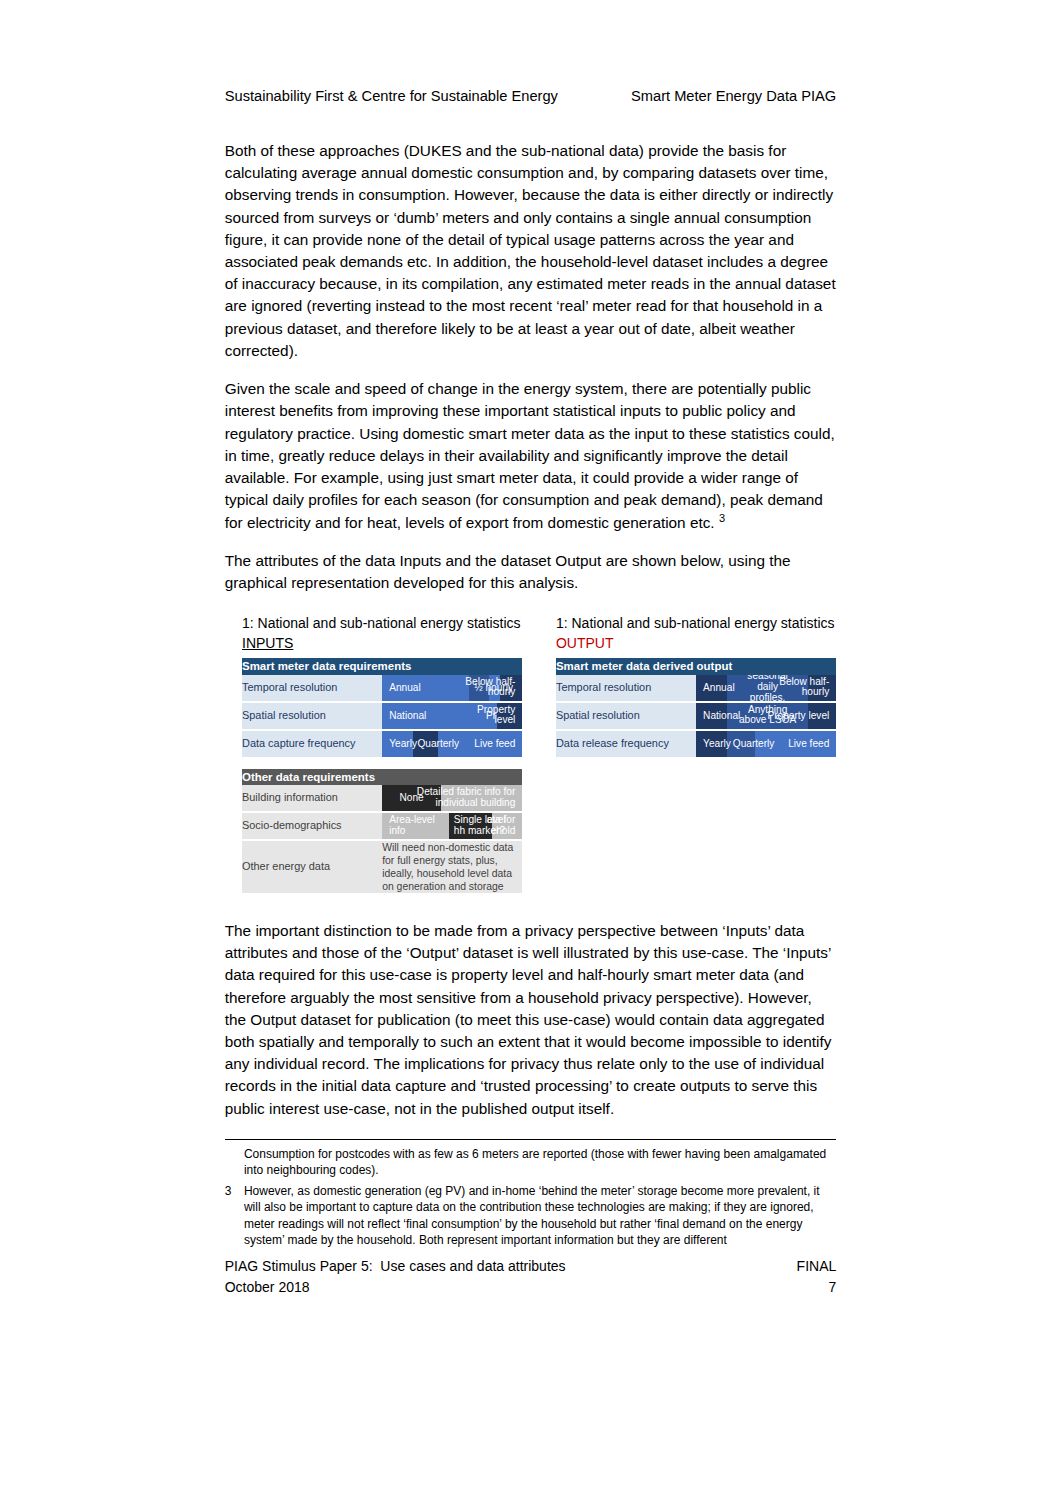Sustainability First & Centre for Sustainable Energy
Smart Meter Energy Data PIAG
Both of these approaches (DUKES and the sub-national data) provide the basis for calculating average annual domestic consumption and, by comparing datasets over time, observing trends in consumption. However, because the data is either directly or indirectly sourced from surveys or ‘dumb’ meters and only contains a single annual consumption figure, it can provide none of the detail of typical usage patterns across the year and associated peak demands etc. In addition, the household-level dataset includes a degree of inaccuracy because, in its compilation, any estimated meter reads in the annual dataset are ignored (reverting instead to the most recent ‘real’ meter read for that household in a previous dataset, and therefore likely to be at least a year out of date, albeit weather corrected).
Given the scale and speed of change in the energy system, there are potentially public interest benefits from improving these important statistical inputs to public policy and regulatory practice. Using domestic smart meter data as the input to these statistics could, in time, greatly reduce delays in their availability and significantly improve the detail available. For example, using just smart meter data, it could provide a wider range of typical daily profiles for each season (for consumption and peak demand), peak demand for electricity and for heat, levels of export from domestic generation etc. 3
The attributes of the data Inputs and the dataset Output are shown below, using the graphical representation developed for this analysis.
1: National and sub-national energy statistics INPUTS
1: National and sub-national energy statistics OUTPUT
| Smart meter data requirements |
| Temporal resolution | Annual ½ hourly Below half- hourly |
| Spatial resolution | National Pr Property level |
| Data capture frequency | Yearly Quarterly Live feed |
| Other data requirements |
| Building information | None Detailed fabric info for individual building |
| Socio-demographics | Area-level info Single level hh marker? ata for ehold |
| Other energy data | Will need non-domestic data for full energy stats, plus, ideally, household level data on generation and storage |
| Smart meter data derived output |
| Temporal resolution | Annual Average seasonal daily profiles, peaks etc Below half- hourly |
| Spatial resolution | National Anything above LSOA Property level |
| Data release frequency | Yearly Quarterly Live feed |
The important distinction to be made from a privacy perspective between ‘Inputs’ data attributes and those of the ‘Output’ dataset is well illustrated by this use-case. The ‘Inputs’ data required for this use-case is property level and half-hourly smart meter data (and therefore arguably the most sensitive from a household privacy perspective). However, the Output dataset for publication (to meet this use-case) would contain data aggregated both spatially and temporally to such an extent that it would become impossible to identify any individual record. The implications for privacy thus relate only to the use of individual records in the initial data capture and ‘trusted processing’ to create outputs to serve this public interest use-case, not in the published output itself.
Consumption for postcodes with as few as 6 meters are reported (those with fewer having been amalgamated into neighbouring codes).
3
However, as domestic generation (eg PV) and in-home ‘behind the meter’ storage become more prevalent, it will also be important to capture data on the contribution these technologies are making; if they are ignored, meter readings will not reflect ‘final consumption’ by the household but rather ‘final demand on the energy system’ made by the household. Both represent important information but they are different
PIAG Stimulus Paper 5: Use cases and data attributes
October 2018
FINAL
7